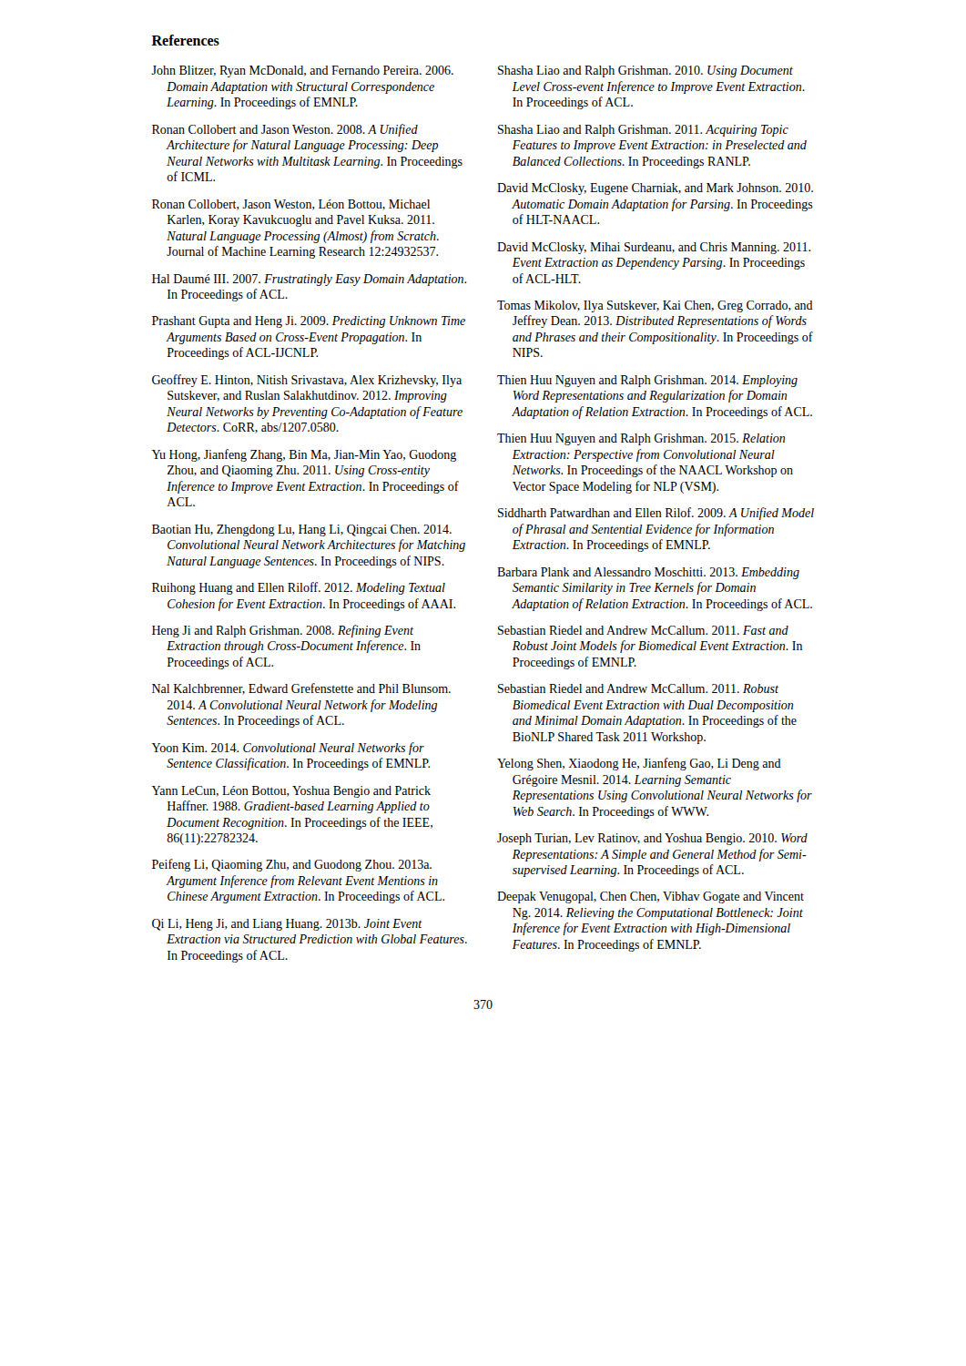References
John Blitzer, Ryan McDonald, and Fernando Pereira. 2006. Domain Adaptation with Structural Correspondence Learning. In Proceedings of EMNLP.
Ronan Collobert and Jason Weston. 2008. A Unified Architecture for Natural Language Processing: Deep Neural Networks with Multitask Learning. In Proceedings of ICML.
Ronan Collobert, Jason Weston, Léon Bottou, Michael Karlen, Koray Kavukcuoglu and Pavel Kuksa. 2011. Natural Language Processing (Almost) from Scratch. Journal of Machine Learning Research 12:24932537.
Hal Daumé III. 2007. Frustratingly Easy Domain Adaptation. In Proceedings of ACL.
Prashant Gupta and Heng Ji. 2009. Predicting Unknown Time Arguments Based on Cross-Event Propagation. In Proceedings of ACL-IJCNLP.
Geoffrey E. Hinton, Nitish Srivastava, Alex Krizhevsky, Ilya Sutskever, and Ruslan Salakhutdinov. 2012. Improving Neural Networks by Preventing Co-Adaptation of Feature Detectors. CoRR, abs/1207.0580.
Yu Hong, Jianfeng Zhang, Bin Ma, Jian-Min Yao, Guodong Zhou, and Qiaoming Zhu. 2011. Using Cross-entity Inference to Improve Event Extraction. In Proceedings of ACL.
Baotian Hu, Zhengdong Lu, Hang Li, Qingcai Chen. 2014. Convolutional Neural Network Architectures for Matching Natural Language Sentences. In Proceedings of NIPS.
Ruihong Huang and Ellen Riloff. 2012. Modeling Textual Cohesion for Event Extraction. In Proceedings of AAAI.
Heng Ji and Ralph Grishman. 2008. Refining Event Extraction through Cross-Document Inference. In Proceedings of ACL.
Nal Kalchbrenner, Edward Grefenstette and Phil Blunsom. 2014. A Convolutional Neural Network for Modeling Sentences. In Proceedings of ACL.
Yoon Kim. 2014. Convolutional Neural Networks for Sentence Classification. In Proceedings of EMNLP.
Yann LeCun, Léon Bottou, Yoshua Bengio and Patrick Haffner. 1988. Gradient-based Learning Applied to Document Recognition. In Proceedings of the IEEE, 86(11):22782324.
Peifeng Li, Qiaoming Zhu, and Guodong Zhou. 2013a. Argument Inference from Relevant Event Mentions in Chinese Argument Extraction. In Proceedings of ACL.
Qi Li, Heng Ji, and Liang Huang. 2013b. Joint Event Extraction via Structured Prediction with Global Features. In Proceedings of ACL.
Shasha Liao and Ralph Grishman. 2010. Using Document Level Cross-event Inference to Improve Event Extraction. In Proceedings of ACL.
Shasha Liao and Ralph Grishman. 2011. Acquiring Topic Features to Improve Event Extraction: in Preselected and Balanced Collections. In Proceedings RANLP.
David McClosky, Eugene Charniak, and Mark Johnson. 2010. Automatic Domain Adaptation for Parsing. In Proceedings of HLT-NAACL.
David McClosky, Mihai Surdeanu, and Chris Manning. 2011. Event Extraction as Dependency Parsing. In Proceedings of ACL-HLT.
Tomas Mikolov, Ilya Sutskever, Kai Chen, Greg Corrado, and Jeffrey Dean. 2013. Distributed Representations of Words and Phrases and their Compositionality. In Proceedings of NIPS.
Thien Huu Nguyen and Ralph Grishman. 2014. Employing Word Representations and Regularization for Domain Adaptation of Relation Extraction. In Proceedings of ACL.
Thien Huu Nguyen and Ralph Grishman. 2015. Relation Extraction: Perspective from Convolutional Neural Networks. In Proceedings of the NAACL Workshop on Vector Space Modeling for NLP (VSM).
Siddharth Patwardhan and Ellen Rilof. 2009. A Unified Model of Phrasal and Sentential Evidence for Information Extraction. In Proceedings of EMNLP.
Barbara Plank and Alessandro Moschitti. 2013. Embedding Semantic Similarity in Tree Kernels for Domain Adaptation of Relation Extraction. In Proceedings of ACL.
Sebastian Riedel and Andrew McCallum. 2011. Fast and Robust Joint Models for Biomedical Event Extraction. In Proceedings of EMNLP.
Sebastian Riedel and Andrew McCallum. 2011. Robust Biomedical Event Extraction with Dual Decomposition and Minimal Domain Adaptation. In Proceedings of the BioNLP Shared Task 2011 Workshop.
Yelong Shen, Xiaodong He, Jianfeng Gao, Li Deng and Grégoire Mesnil. 2014. Learning Semantic Representations Using Convolutional Neural Networks for Web Search. In Proceedings of WWW.
Joseph Turian, Lev Ratinov, and Yoshua Bengio. 2010. Word Representations: A Simple and General Method for Semi-supervised Learning. In Proceedings of ACL.
Deepak Venugopal, Chen Chen, Vibhav Gogate and Vincent Ng. 2014. Relieving the Computational Bottleneck: Joint Inference for Event Extraction with High-Dimensional Features. In Proceedings of EMNLP.
370